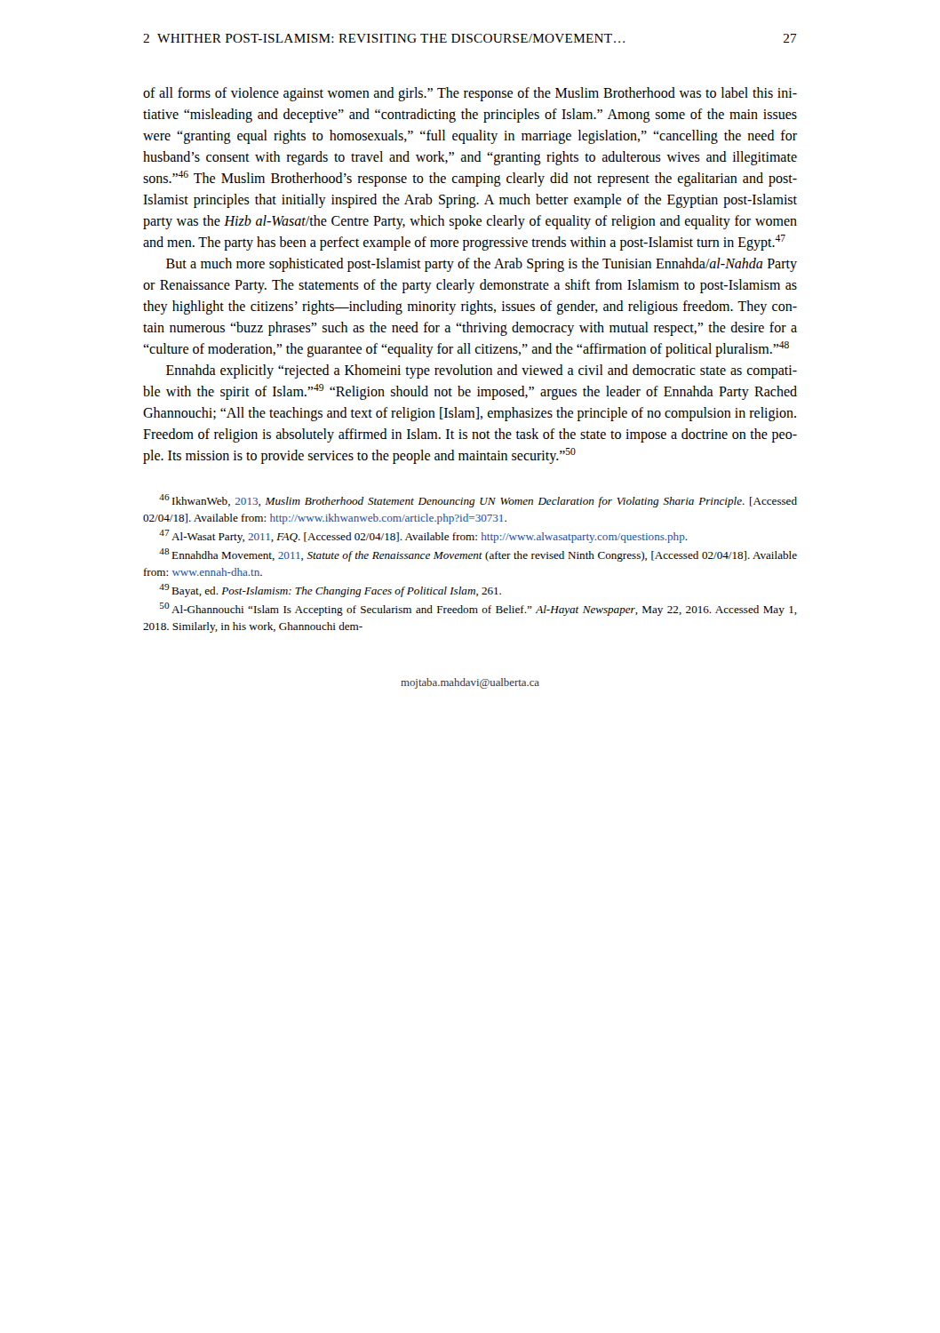2 WHITHER POST-ISLAMISM: REVISITING THE DISCOURSE/MOVEMENT… 27
of all forms of violence against women and girls.” The response of the Muslim Brotherhood was to label this initiative “misleading and deceptive” and “contradicting the principles of Islam.” Among some of the main issues were “granting equal rights to homosexuals,” “full equality in marriage legislation,” “cancelling the need for husband’s consent with regards to travel and work,” and “granting rights to adulterous wives and illegitimate sons.”46 The Muslim Brotherhood’s response to the camping clearly did not represent the egalitarian and post-Islamist principles that initially inspired the Arab Spring. A much better example of the Egyptian post-Islamist party was the Hizb al-Wasat/the Centre Party, which spoke clearly of equality of religion and equality for women and men. The party has been a perfect example of more progressive trends within a post-Islamist turn in Egypt.47
But a much more sophisticated post-Islamist party of the Arab Spring is the Tunisian Ennahda/al-Nahda Party or Renaissance Party. The statements of the party clearly demonstrate a shift from Islamism to post-Islamism as they highlight the citizens’ rights—including minority rights, issues of gender, and religious freedom. They contain numerous “buzz phrases” such as the need for a “thriving democracy with mutual respect,” the desire for a “culture of moderation,” the guarantee of “equality for all citizens,” and the “affirmation of political pluralism.”48
Ennahda explicitly “rejected a Khomeini type revolution and viewed a civil and democratic state as compatible with the spirit of Islam.”49 “Religion should not be imposed,” argues the leader of Ennahda Party Rached Ghannouchi; “All the teachings and text of religion [Islam], emphasizes the principle of no compulsion in religion. Freedom of religion is absolutely affirmed in Islam. It is not the task of the state to impose a doctrine on the people. Its mission is to provide services to the people and maintain security.”50
46 IkhwanWeb, 2013, Muslim Brotherhood Statement Denouncing UN Women Declaration for Violating Sharia Principle. [Accessed 02/04/18]. Available from: http://www.ikhwanweb.com/article.php?id=30731.
47 Al-Wasat Party, 2011, FAQ. [Accessed 02/04/18]. Available from: http://www.alwasatparty.com/questions.php.
48 Ennahdha Movement, 2011, Statute of the Renaissance Movement (after the revised Ninth Congress), [Accessed 02/04/18]. Available from: www.ennah-dha.tn.
49 Bayat, ed. Post-Islamism: The Changing Faces of Political Islam, 261.
50 Al-Ghannouchi “Islam Is Accepting of Secularism and Freedom of Belief.” Al-Hayat Newspaper, May 22, 2016. Accessed May 1, 2018. Similarly, in his work, Ghannouchi dem-
mojtaba.mahdavi@ualberta.ca